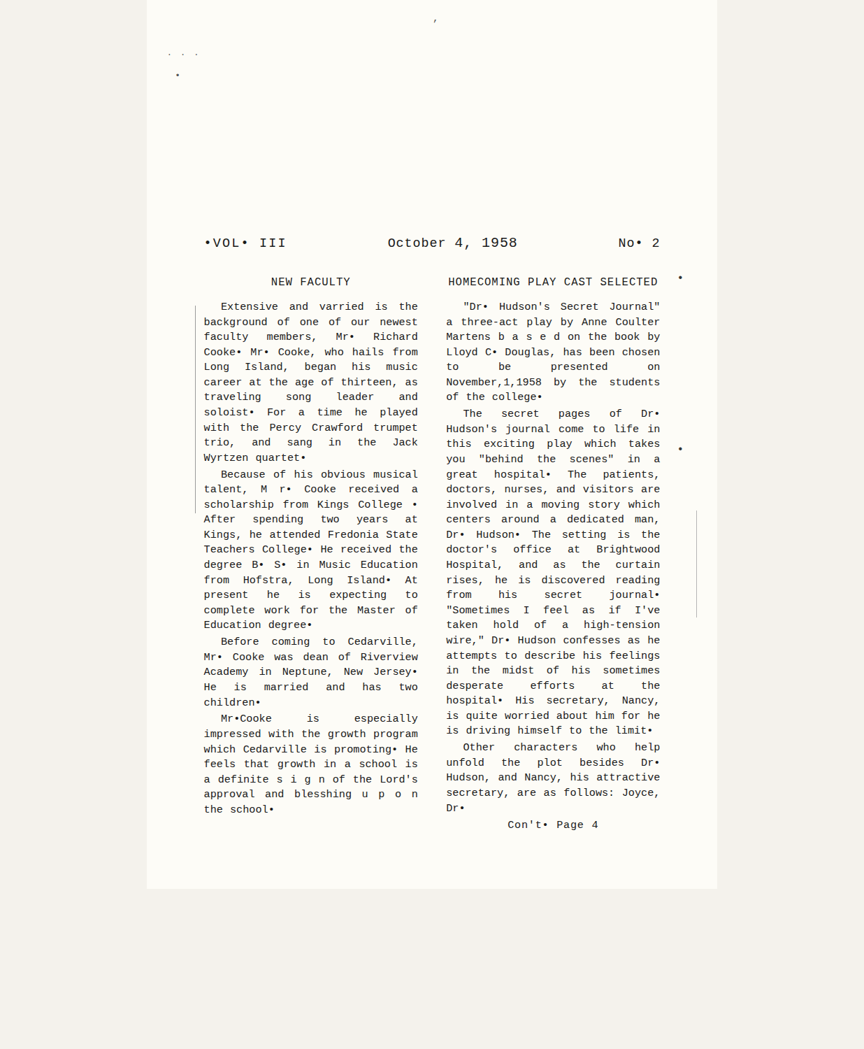’
· · ·
•
•
•
•VOL• III October 4, 1958 No• 2
New Faculty
Extensive and varried is the background of one of our newest faculty members, Mr• Richard Cooke• Mr• Cooke, who hails from Long Island, began his music career at the age of thirteen, as traveling song leader and soloist• For a time he played with the Percy Crawford trumpet trio, and sang in the Jack Wyrtzen quartet•
Because of his obvious musical talent, M r• Cooke received a scholarship from Kings College • After spending two years at Kings, he attended Fredonia State Teachers College• He received the degree B• S• in Music Education from Hofstra, Long Island• At present he is expecting to complete work for the Master of Education degree•
Before coming to Cedarville, Mr• Cooke was dean of Riverview Academy in Neptune, New Jersey• He is married and has two children•
Mr•Cooke is especially impressed with the growth program which Cedarville is promoting• He feels that growth in a school is a definite s i g n of the Lord's approval and blesshing u p o n the school•
Homecoming Play Cast Selected
"Dr• Hudson's Secret Journal" a three-act play by Anne Coulter Martens b a s e d on the book by Lloyd C• Douglas, has been chosen to be presented on November,1,1958 by the students of the college•
The secret pages of Dr• Hudson's journal come to life in this exciting play which takes you "behind the scenes" in a great hospital• The patients, doctors, nurses, and visitors are involved in a moving story which centers around a dedicated man, Dr• Hudson• The setting is the doctor's office at Brightwood Hospital, and as the curtain rises, he is discovered reading from his secret journal• "Sometimes I feel as if I've taken hold of a high-tension wire," Dr• Hudson confesses as he attempts to describe his feelings in the midst of his sometimes desperate efforts at the hospital• His secretary, Nancy, is quite worried about him for he is driving himself to the limit•
Other characters who help unfold the plot besides Dr• Hudson, and Nancy, his attractive secretary, are as follows: Joyce, Dr•
Con't• Page 4